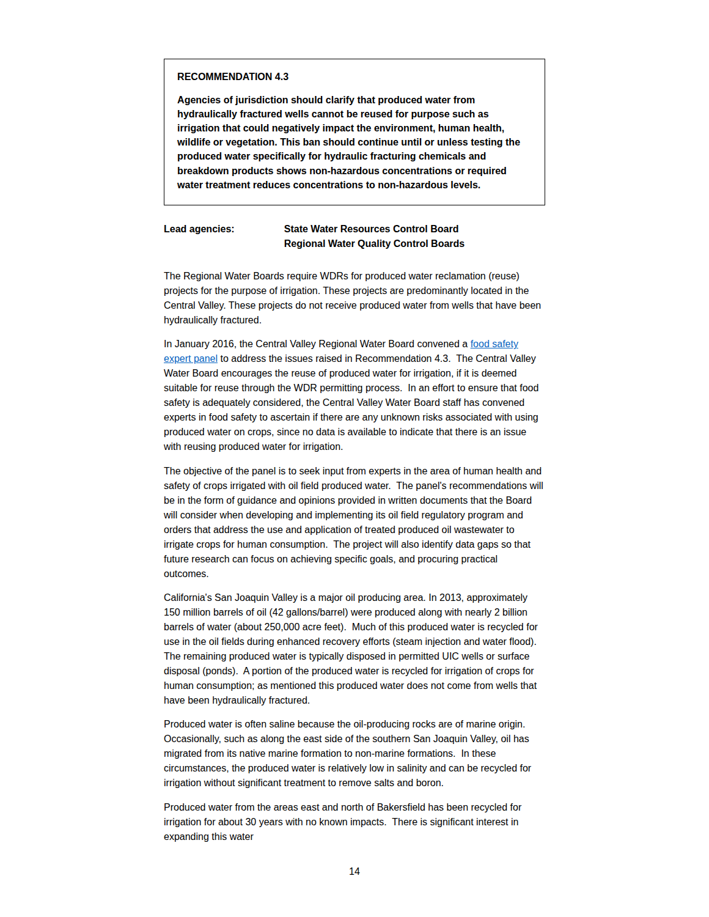RECOMMENDATION 4.3
Agencies of jurisdiction should clarify that produced water from hydraulically fractured wells cannot be reused for purpose such as irrigation that could negatively impact the environment, human health, wildlife or vegetation. This ban should continue until or unless testing the produced water specifically for hydraulic fracturing chemicals and breakdown products shows non-hazardous concentrations or required water treatment reduces concentrations to non-hazardous levels.
Lead agencies:
State Water Resources Control Board
Regional Water Quality Control Boards
The Regional Water Boards require WDRs for produced water reclamation (reuse) projects for the purpose of irrigation. These projects are predominantly located in the Central Valley. These projects do not receive produced water from wells that have been hydraulically fractured.
In January 2016, the Central Valley Regional Water Board convened a food safety expert panel to address the issues raised in Recommendation 4.3. The Central Valley Water Board encourages the reuse of produced water for irrigation, if it is deemed suitable for reuse through the WDR permitting process. In an effort to ensure that food safety is adequately considered, the Central Valley Water Board staff has convened experts in food safety to ascertain if there are any unknown risks associated with using produced water on crops, since no data is available to indicate that there is an issue with reusing produced water for irrigation.
The objective of the panel is to seek input from experts in the area of human health and safety of crops irrigated with oil field produced water. The panel's recommendations will be in the form of guidance and opinions provided in written documents that the Board will consider when developing and implementing its oil field regulatory program and orders that address the use and application of treated produced oil wastewater to irrigate crops for human consumption. The project will also identify data gaps so that future research can focus on achieving specific goals, and procuring practical outcomes.
California's San Joaquin Valley is a major oil producing area. In 2013, approximately 150 million barrels of oil (42 gallons/barrel) were produced along with nearly 2 billion barrels of water (about 250,000 acre feet). Much of this produced water is recycled for use in the oil fields during enhanced recovery efforts (steam injection and water flood). The remaining produced water is typically disposed in permitted UIC wells or surface disposal (ponds). A portion of the produced water is recycled for irrigation of crops for human consumption; as mentioned this produced water does not come from wells that have been hydraulically fractured.
Produced water is often saline because the oil-producing rocks are of marine origin. Occasionally, such as along the east side of the southern San Joaquin Valley, oil has migrated from its native marine formation to non-marine formations. In these circumstances, the produced water is relatively low in salinity and can be recycled for irrigation without significant treatment to remove salts and boron.
Produced water from the areas east and north of Bakersfield has been recycled for irrigation for about 30 years with no known impacts. There is significant interest in expanding this water
14